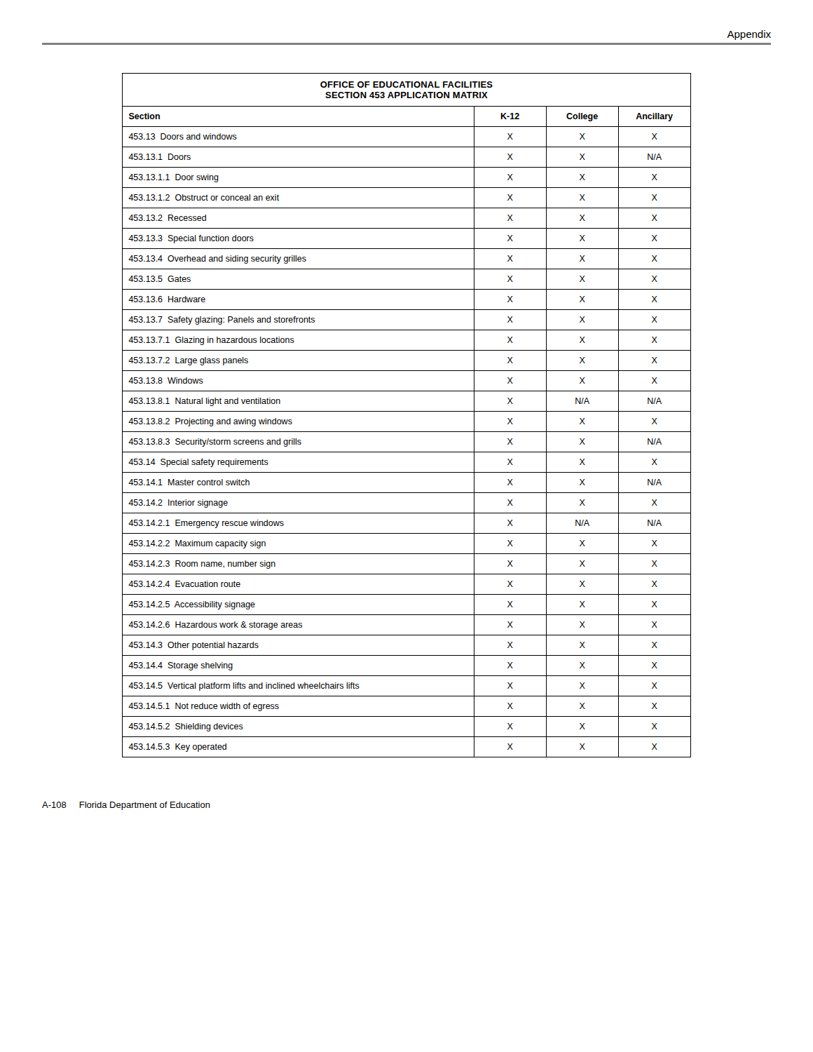Appendix
OFFICE OF EDUCATIONAL FACILITIES SECTION 453 APPLICATION MATRIX
| Section | K-12 | College | Ancillary |
| --- | --- | --- | --- |
| 453.13 Doors and windows | X | X | X |
| 453.13.1 Doors | X | X | N/A |
| 453.13.1.1 Door swing | X | X | X |
| 453.13.1.2 Obstruct or conceal an exit | X | X | X |
| 453.13.2 Recessed | X | X | X |
| 453.13.3 Special function doors | X | X | X |
| 453.13.4 Overhead and siding security grilles | X | X | X |
| 453.13.5 Gates | X | X | X |
| 453.13.6 Hardware | X | X | X |
| 453.13.7 Safety glazing: Panels and storefronts | X | X | X |
| 453.13.7.1 Glazing in hazardous locations | X | X | X |
| 453.13.7.2 Large glass panels | X | X | X |
| 453.13.8 Windows | X | X | X |
| 453.13.8.1 Natural light and ventilation | X | N/A | N/A |
| 453.13.8.2 Projecting and awing windows | X | X | X |
| 453.13.8.3 Security/storm screens and grills | X | X | N/A |
| 453.14 Special safety requirements | X | X | X |
| 453.14.1 Master control switch | X | X | N/A |
| 453.14.2 Interior signage | X | X | X |
| 453.14.2.1 Emergency rescue windows | X | N/A | N/A |
| 453.14.2.2 Maximum capacity sign | X | X | X |
| 453.14.2.3 Room name, number sign | X | X | X |
| 453.14.2.4 Evacuation route | X | X | X |
| 453.14.2.5 Accessibility signage | X | X | X |
| 453.14.2.6 Hazardous work & storage areas | X | X | X |
| 453.14.3 Other potential hazards | X | X | X |
| 453.14.4 Storage shelving | X | X | X |
| 453.14.5 Vertical platform lifts and inclined wheelchairs lifts | X | X | X |
| 453.14.5.1 Not reduce width of egress | X | X | X |
| 453.14.5.2 Shielding devices | X | X | X |
| 453.14.5.3 Key operated | X | X | X |
A-108 Florida Department of Education